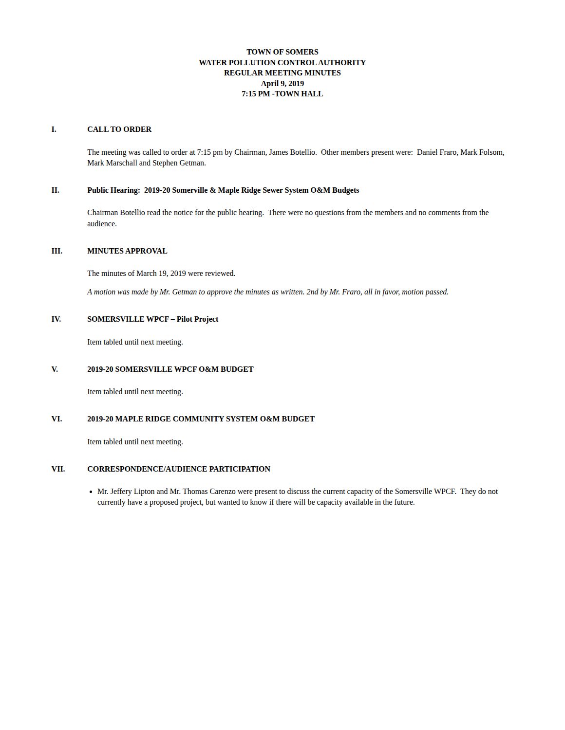TOWN OF SOMERS
WATER POLLUTION CONTROL AUTHORITY
REGULAR MEETING MINUTES
April 9, 2019
7:15 PM -TOWN HALL
I. CALL TO ORDER
The meeting was called to order at 7:15 pm by Chairman, James Botellio. Other members present were: Daniel Fraro, Mark Folsom, Mark Marschall and Stephen Getman.
II. Public Hearing: 2019-20 Somerville & Maple Ridge Sewer System O&M Budgets
Chairman Botellio read the notice for the public hearing. There were no questions from the members and no comments from the audience.
III. MINUTES APPROVAL
The minutes of March 19, 2019 were reviewed.
A motion was made by Mr. Getman to approve the minutes as written. 2nd by Mr. Fraro, all in favor, motion passed.
IV. SOMERSVILLE WPCF – Pilot Project
Item tabled until next meeting.
V. 2019-20 SOMERSVILLE WPCF O&M BUDGET
Item tabled until next meeting.
VI. 2019-20 MAPLE RIDGE COMMUNITY SYSTEM O&M BUDGET
Item tabled until next meeting.
VII. CORRESPONDENCE/AUDIENCE PARTICIPATION
Mr. Jeffery Lipton and Mr. Thomas Carenzo were present to discuss the current capacity of the Somersville WPCF. They do not currently have a proposed project, but wanted to know if there will be capacity available in the future.